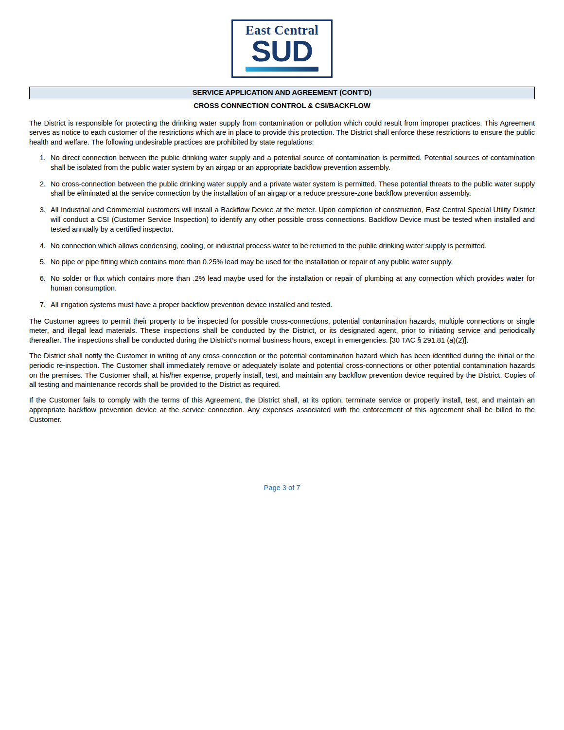East Central SUD
SERVICE APPLICATION AND AGREEMENT (CONT’D)
CROSS CONNECTION CONTROL & CSI/BACKFLOW
The District is responsible for protecting the drinking water supply from contamination or pollution which could result from improper practices. This Agreement serves as notice to each customer of the restrictions which are in place to provide this protection. The District shall enforce these restrictions to ensure the public health and welfare. The following undesirable practices are prohibited by state regulations:
No direct connection between the public drinking water supply and a potential source of contamination is permitted. Potential sources of contamination shall be isolated from the public water system by an airgap or an appropriate backflow prevention assembly.
No cross-connection between the public drinking water supply and a private water system is permitted. These potential threats to the public water supply shall be eliminated at the service connection by the installation of an airgap or a reduce pressure-zone backflow prevention assembly.
All Industrial and Commercial customers will install a Backflow Device at the meter. Upon completion of construction, East Central Special Utility District will conduct a CSI (Customer Service Inspection) to identify any other possible cross connections. Backflow Device must be tested when installed and tested annually by a certified inspector.
No connection which allows condensing, cooling, or industrial process water to be returned to the public drinking water supply is permitted.
No pipe or pipe fitting which contains more than 0.25% lead may be used for the installation or repair of any public water supply.
No solder or flux which contains more than .2% lead maybe used for the installation or repair of plumbing at any connection which provides water for human consumption.
All irrigation systems must have a proper backflow prevention device installed and tested.
The Customer agrees to permit their property to be inspected for possible cross-connections, potential contamination hazards, multiple connections or single meter, and illegal lead materials. These inspections shall be conducted by the District, or its designated agent, prior to initiating service and periodically thereafter. The inspections shall be conducted during the District’s normal business hours, except in emergencies. [30 TAC § 291.81 (a)(2)].
The District shall notify the Customer in writing of any cross-connection or the potential contamination hazard which has been identified during the initial or the periodic re-inspection. The Customer shall immediately remove or adequately isolate and potential cross-connections or other potential contamination hazards on the premises. The Customer shall, at his/her expense, properly install, test, and maintain any backflow prevention device required by the District. Copies of all testing and maintenance records shall be provided to the District as required.
If the Customer fails to comply with the terms of this Agreement, the District shall, at its option, terminate service or properly install, test, and maintain an appropriate backflow prevention device at the service connection. Any expenses associated with the enforcement of this agreement shall be billed to the Customer.
Page 3 of 7